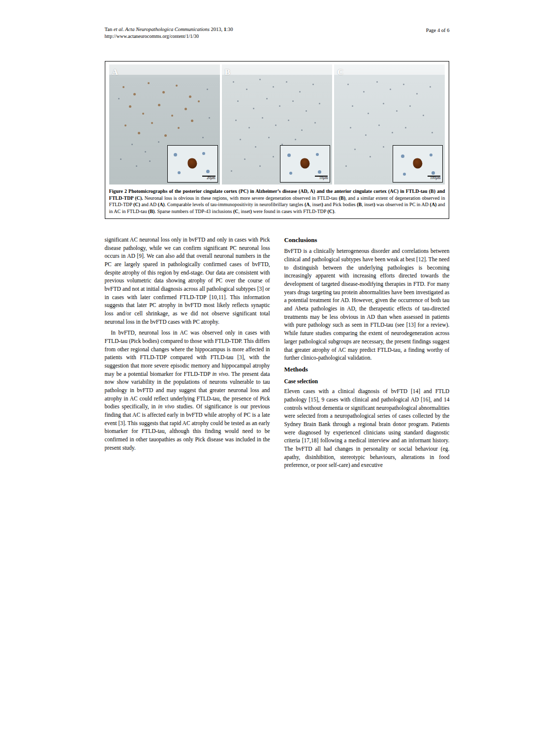Tan et al. Acta Neuropathologica Communications 2013, 1:30
http://www.actaneurocomms.org/content/1/1/30
Page 4 of 6
A
20µm
B
10µm
C
100µm
Figure 2 Photomicrographs of the posterior cingulate cortex (PC) in Alzheimer’s disease (AD, A) and the anterior cingulate cortex (AC) in FTLD-tau (B) and FTLD-TDP (C). Neuronal loss is obvious in these regions, with more severe degeneration observed in FTLD-tau (B), and a similar extent of degeneration observed in FTLD-TDP (C) and AD (A). Comparable levels of tau-immunopositivity in neurofibrillary tangles (A, inset) and Pick bodies (B, inset) was observed in PC in AD (A) and in AC in FTLD-tau (B). Sparse numbers of TDP-43 inclusions (C, inset) were found in cases with FTLD-TDP (C).
significant AC neuronal loss only in bvFTD and only in cases with Pick disease pathology, while we can confirm significant PC neuronal loss occurs in AD [9]. We can also add that overall neuronal numbers in the PC are largely spared in pathologically confirmed cases of bvFTD, despite atrophy of this region by end-stage. Our data are consistent with previous volumetric data showing atrophy of PC over the course of bvFTD and not at initial diagnosis across all pathological subtypes [3] or in cases with later confirmed FTLD-TDP [10,11]. This information suggests that later PC atrophy in bvFTD most likely reflects synaptic loss and/or cell shrinkage, as we did not observe significant total neuronal loss in the bvFTD cases with PC atrophy.
In bvFTD, neuronal loss in AC was observed only in cases with FTLD-tau (Pick bodies) compared to those with FTLD-TDP. This differs from other regional changes where the hippocampus is more affected in patients with FTLD-TDP compared with FTLD-tau [3], with the suggestion that more severe episodic memory and hippocampal atrophy may be a potential biomarker for FTLD-TDP in vivo. The present data now show variability in the populations of neurons vulnerable to tau pathology in bvFTD and may suggest that greater neuronal loss and atrophy in AC could reflect underlying FTLD-tau, the presence of Pick bodies specifically, in in vivo studies. Of significance is our previous finding that AC is affected early in bvFTD while atrophy of PC is a late event [3]. This suggests that rapid AC atrophy could be tested as an early biomarker for FTLD-tau, although this finding would need to be confirmed in other tauopathies as only Pick disease was included in the present study.
Conclusions
BvFTD is a clinically heterogeneous disorder and correlations between clinical and pathological subtypes have been weak at best [12]. The need to distinguish between the underlying pathologies is becoming increasingly apparent with increasing efforts directed towards the development of targeted disease-modifying therapies in FTD. For many years drugs targeting tau protein abnormalities have been investigated as a potential treatment for AD. However, given the occurrence of both tau and Abeta pathologies in AD, the therapeutic effects of tau-directed treatments may be less obvious in AD than when assessed in patients with pure pathology such as seen in FTLD-tau (see [13] for a review). While future studies comparing the extent of neurodegeneration across larger pathological subgroups are necessary, the present findings suggest that greater atrophy of AC may predict FTLD-tau, a finding worthy of further clinico-pathological validation.
Methods
Case selection
Eleven cases with a clinical diagnosis of bvFTD [14] and FTLD pathology [15], 9 cases with clinical and pathological AD [16], and 14 controls without dementia or significant neuropathological abnormalities were selected from a neuropathological series of cases collected by the Sydney Brain Bank through a regional brain donor program. Patients were diagnosed by experienced clinicians using standard diagnostic criteria [17,18] following a medical interview and an informant history. The bvFTD all had changes in personality or social behaviour (eg. apathy, disinhibition, stereotypic behaviours, alterations in food preference, or poor self-care) and executive